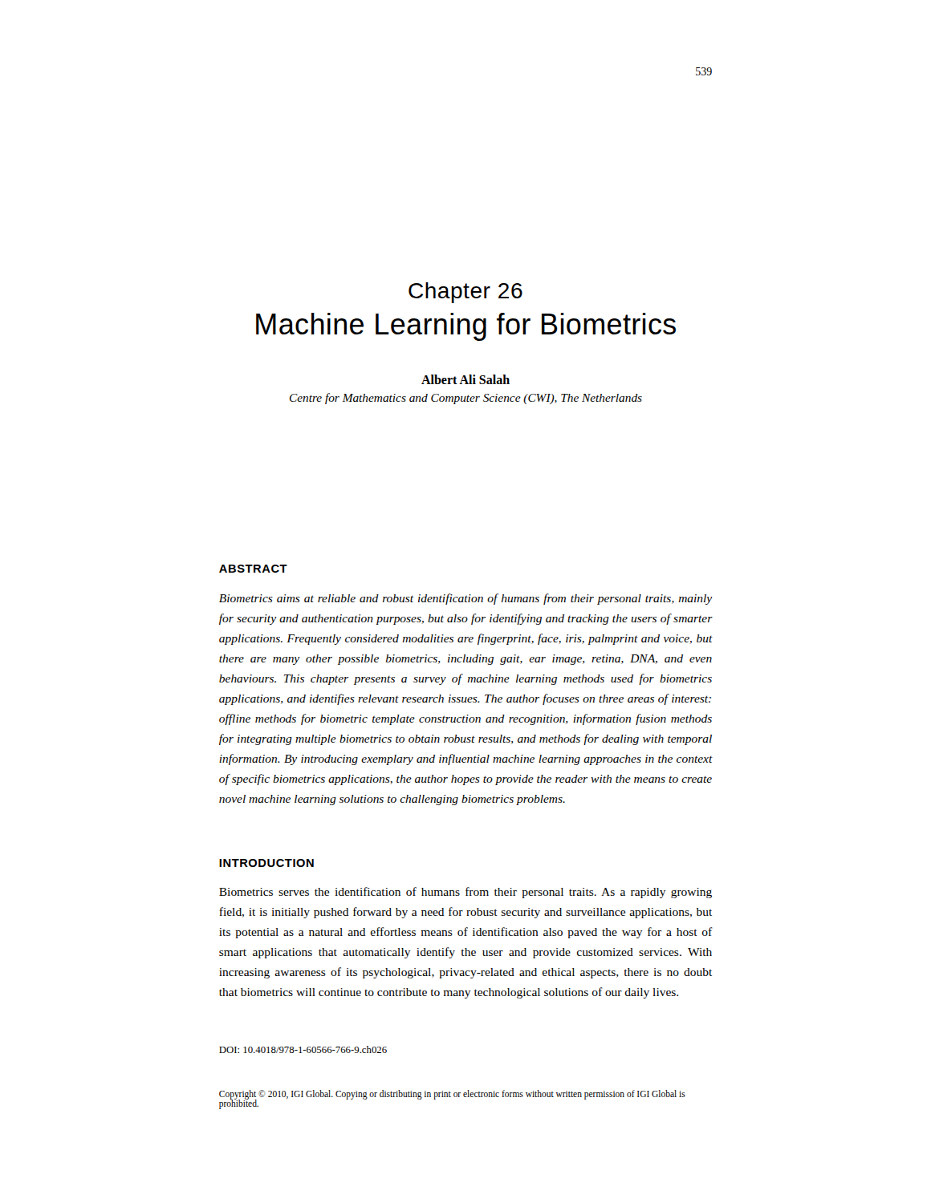539
Chapter 26
Machine Learning for Biometrics
Albert Ali Salah
Centre for Mathematics and Computer Science (CWI), The Netherlands
ABSTRACT
Biometrics aims at reliable and robust identification of humans from their personal traits, mainly for security and authentication purposes, but also for identifying and tracking the users of smarter applications. Frequently considered modalities are fingerprint, face, iris, palmprint and voice, but there are many other possible biometrics, including gait, ear image, retina, DNA, and even behaviours. This chapter presents a survey of machine learning methods used for biometrics applications, and identifies relevant research issues. The author focuses on three areas of interest: offline methods for biometric template construction and recognition, information fusion methods for integrating multiple biometrics to obtain robust results, and methods for dealing with temporal information. By introducing exemplary and influential machine learning approaches in the context of specific biometrics applications, the author hopes to provide the reader with the means to create novel machine learning solutions to challenging biometrics problems.
INTRODUCTION
Biometrics serves the identification of humans from their personal traits. As a rapidly growing field, it is initially pushed forward by a need for robust security and surveillance applications, but its potential as a natural and effortless means of identification also paved the way for a host of smart applications that automatically identify the user and provide customized services. With increasing awareness of its psychological, privacy-related and ethical aspects, there is no doubt that biometrics will continue to contribute to many technological solutions of our daily lives.
DOI: 10.4018/978-1-60566-766-9.ch026
Copyright © 2010, IGI Global. Copying or distributing in print or electronic forms without written permission of IGI Global is prohibited.